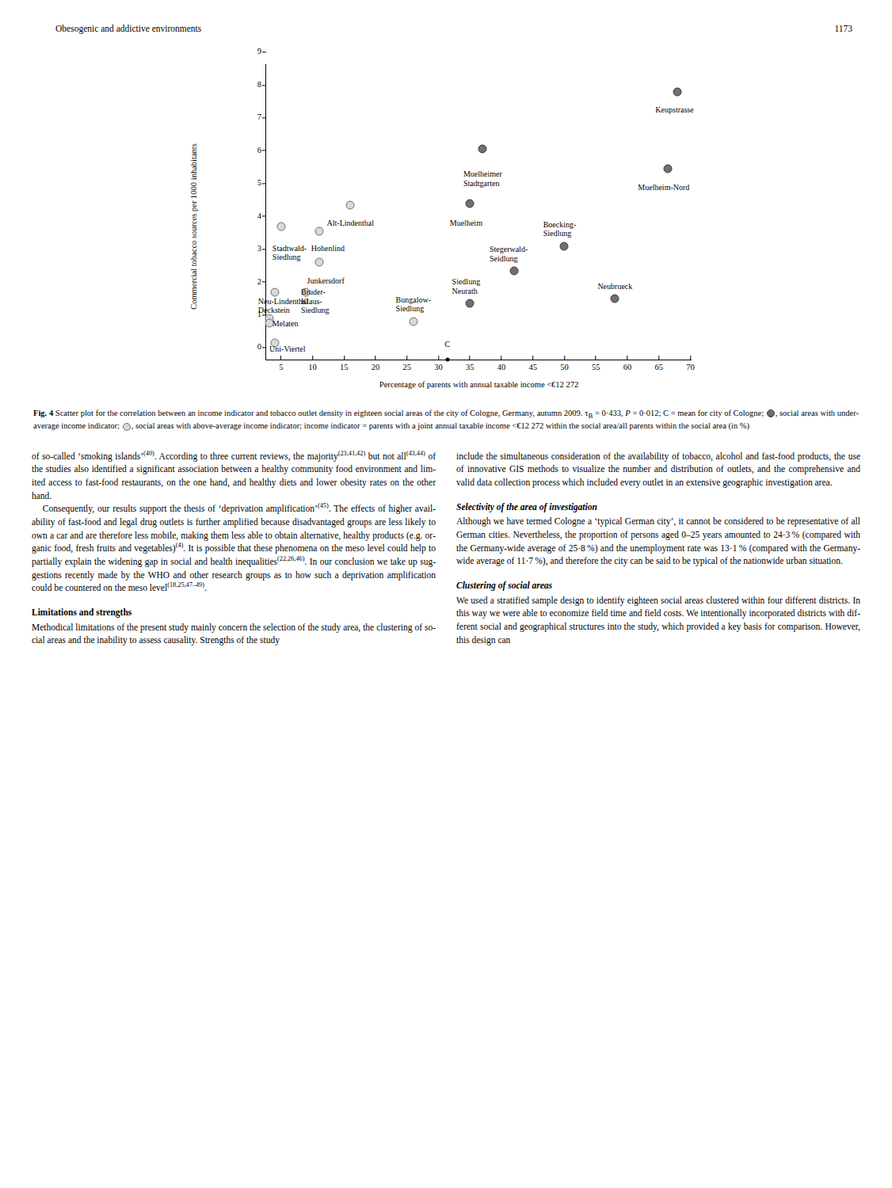Obesogenic and addictive environments 1173
Commercial tobacco sources per 1000 inhabitants
0
1
2
3
4
5
6
7
8
9
5
10
15
20
25
30
35
40
45
50
55
60
65
70
Percentage of parents with annual taxable income <€12 272
C
Keupstrasse
Muelheimer
Stadtgarten
Muelheim-Nord
Muelheim
Alt-Lindenthal
Stadtwald-
Siedlung
Hohenlind
Boecking-
Siedlung
Junkersdorf
Stegerwald-
Seidlung
Bruder-
Klaus-
Siedlung
Neu-Lindenthal
Deckstein
Neubrueck
Siedlung
Neurath
Bungalow-
Siedlung
Melaten
Uni-Viertel
Fig. 4 Scatter plot for the correlation between an income indicator and tobacco outlet density in eighteen social areas of the city of Cologne, Germany, autumn 2009. τB = 0·433, P = 0·012; C = mean for city of Cologne; , social areas with under-average income indicator; , social areas with above-average income indicator; income indicator = parents with a joint annual taxable income <€12 272 within the social area/all parents within the social area (in %)
of so-called ‘smoking islands’(40). According to three current reviews, the majority(23,41,42) but not all(43,44) of the studies also identified a significant association between a healthy community food environment and limited access to fast-food restaurants, on the one hand, and healthy diets and lower obesity rates on the other hand.
Consequently, our results support the thesis of ‘deprivation amplification’(45). The effects of higher availability of fast-food and legal drug outlets is further amplified because disadvantaged groups are less likely to own a car and are therefore less mobile, making them less able to obtain alternative, healthy products (e.g. organic food, fresh fruits and vegetables)(4). It is possible that these phenomena on the meso level could help to partially explain the widening gap in social and health inequalities(22,26,46). In our conclusion we take up suggestions recently made by the WHO and other research groups as to how such a deprivation amplification could be countered on the meso level(18,25,47–49).
Limitations and strengths
Methodical limitations of the present study mainly concern the selection of the study area, the clustering of social areas and the inability to assess causality. Strengths of the study
include the simultaneous consideration of the availability of tobacco, alcohol and fast-food products, the use of innovative GIS methods to visualize the number and distribution of outlets, and the comprehensive and valid data collection process which included every outlet in an extensive geographic investigation area.
Selectivity of the area of investigation
Although we have termed Cologne a ‘typical German city’, it cannot be considered to be representative of all German cities. Nevertheless, the proportion of persons aged 0–25 years amounted to 24·3 % (compared with the Germany-wide average of 25·8 %) and the unemployment rate was 13·1 % (compared with the Germany-wide average of 11·7 %), and therefore the city can be said to be typical of the nationwide urban situation.
Clustering of social areas
We used a stratified sample design to identify eighteen social areas clustered within four different districts. In this way we were able to economize field time and field costs. We intentionally incorporated districts with different social and geographical structures into the study, which provided a key basis for comparison. However, this design can